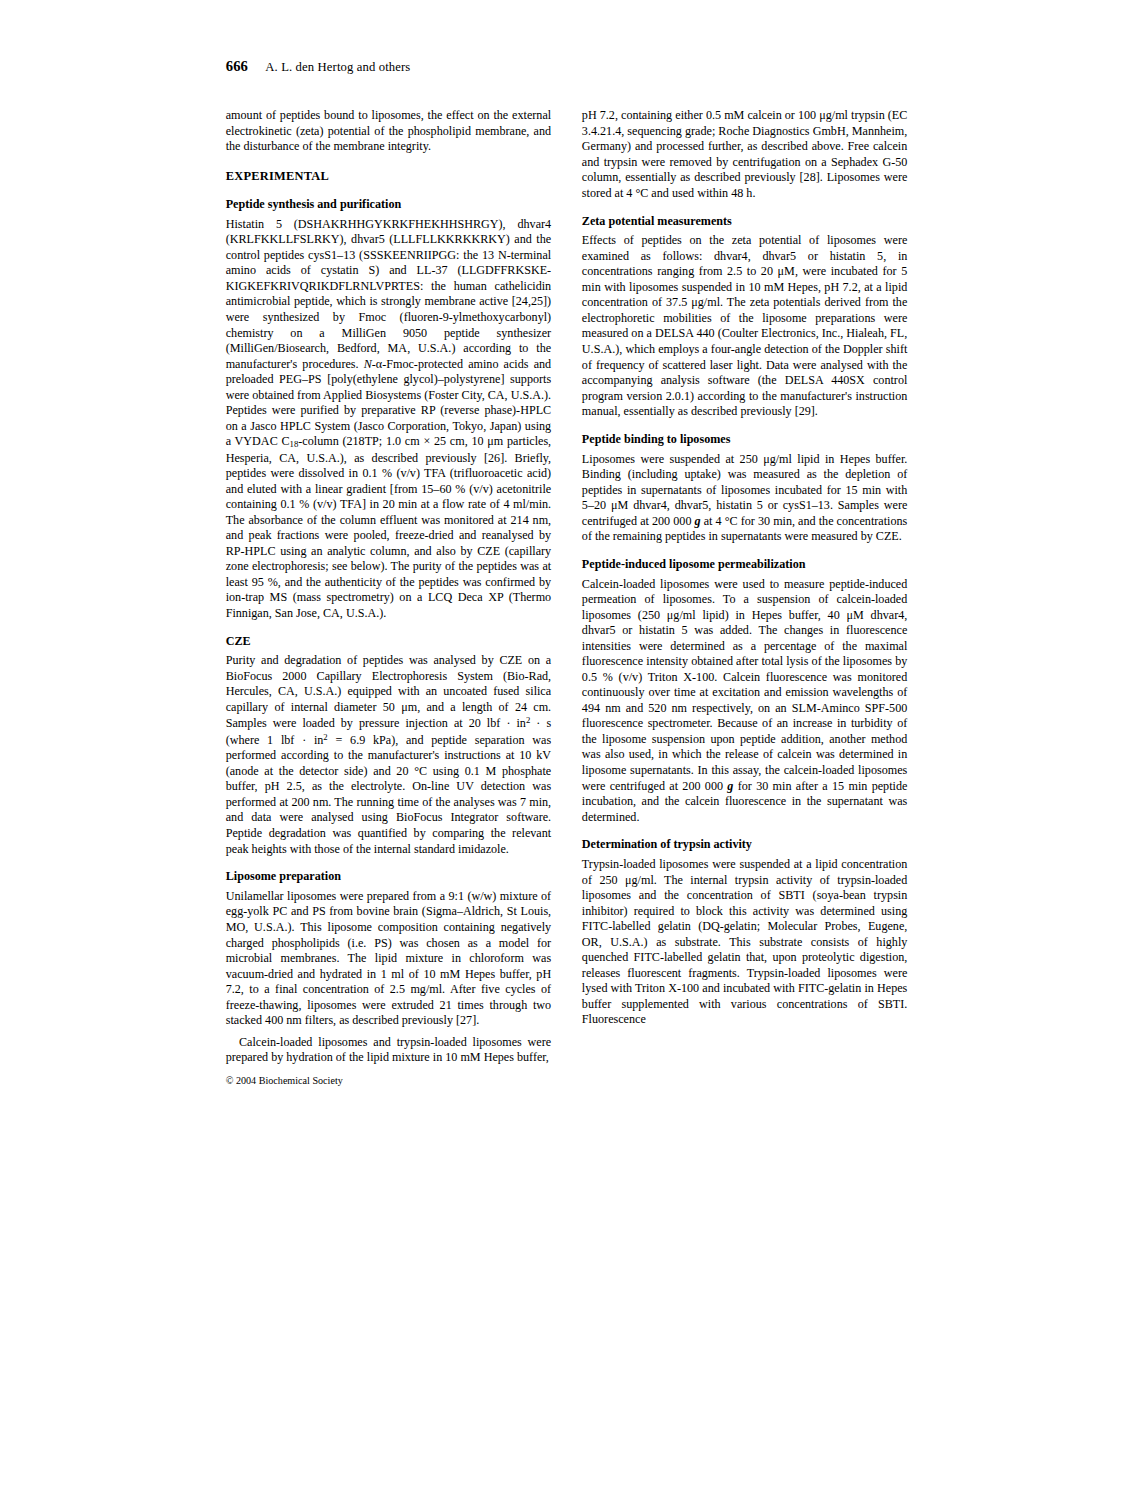666 A. L. den Hertog and others
amount of peptides bound to liposomes, the effect on the external electrokinetic (zeta) potential of the phospholipid membrane, and the disturbance of the membrane integrity.
EXPERIMENTAL
Peptide synthesis and purification
Histatin 5 (DSHAKRHHGYKRKFHEKHHSHRGY), dhvar4 (KRLFKKLLFSLRKY), dhvar5 (LLLFLLKKRKKRKY) and the control peptides cysS1–13 (SSSKEENRIIPGG: the 13 N-terminal amino acids of cystatin S) and LL-37 (LLGDFFRKSKE-KIGKEFKRIVQRIKDFLRNLVPRTES: the human cathelicidin antimicrobial peptide, which is strongly membrane active [24,25]) were synthesized by Fmoc (fluoren-9-ylmethoxycarbonyl) chemistry on a MilliGen 9050 peptide synthesizer (MilliGen/Biosearch, Bedford, MA, U.S.A.) according to the manufacturer's procedures. N-α-Fmoc-protected amino acids and preloaded PEG–PS [poly(ethylene glycol)–polystyrene] supports were obtained from Applied Biosystems (Foster City, CA, U.S.A.). Peptides were purified by preparative RP (reverse phase)-HPLC on a Jasco HPLC System (Jasco Corporation, Tokyo, Japan) using a VYDAC C18-column (218TP; 1.0 cm × 25 cm, 10 μm particles, Hesperia, CA, U.S.A.), as described previously [26]. Briefly, peptides were dissolved in 0.1 % (v/v) TFA (trifluoroacetic acid) and eluted with a linear gradient [from 15–60 % (v/v) acetonitrile containing 0.1 % (v/v) TFA] in 20 min at a flow rate of 4 ml/min. The absorbance of the column effluent was monitored at 214 nm, and peak fractions were pooled, freeze-dried and reanalysed by RP-HPLC using an analytic column, and also by CZE (capillary zone electrophoresis; see below). The purity of the peptides was at least 95 %, and the authenticity of the peptides was confirmed by ion-trap MS (mass spectrometry) on a LCQ Deca XP (Thermo Finnigan, San Jose, CA, U.S.A.).
CZE
Purity and degradation of peptides was analysed by CZE on a BioFocus 2000 Capillary Electrophoresis System (Bio-Rad, Hercules, CA, U.S.A.) equipped with an uncoated fused silica capillary of internal diameter 50 μm, and a length of 24 cm. Samples were loaded by pressure injection at 20 lbf · in2 · s (where 1 lbf · in2 = 6.9 kPa), and peptide separation was performed according to the manufacturer's instructions at 10 kV (anode at the detector side) and 20 °C using 0.1 M phosphate buffer, pH 2.5, as the electrolyte. On-line UV detection was performed at 200 nm. The running time of the analyses was 7 min, and data were analysed using BioFocus Integrator software. Peptide degradation was quantified by comparing the relevant peak heights with those of the internal standard imidazole.
Liposome preparation
Unilamellar liposomes were prepared from a 9:1 (w/w) mixture of egg-yolk PC and PS from bovine brain (Sigma–Aldrich, St Louis, MO, U.S.A.). This liposome composition containing negatively charged phospholipids (i.e. PS) was chosen as a model for microbial membranes. The lipid mixture in chloroform was vacuum-dried and hydrated in 1 ml of 10 mM Hepes buffer, pH 7.2, to a final concentration of 2.5 mg/ml. After five cycles of freeze-thawing, liposomes were extruded 21 times through two stacked 400 nm filters, as described previously [27].
Calcein-loaded liposomes and trypsin-loaded liposomes were prepared by hydration of the lipid mixture in 10 mM Hepes buffer,
pH 7.2, containing either 0.5 mM calcein or 100 μg/ml trypsin (EC 3.4.21.4, sequencing grade; Roche Diagnostics GmbH, Mannheim, Germany) and processed further, as described above. Free calcein and trypsin were removed by centrifugation on a Sephadex G-50 column, essentially as described previously [28]. Liposomes were stored at 4 °C and used within 48 h.
Zeta potential measurements
Effects of peptides on the zeta potential of liposomes were examined as follows: dhvar4, dhvar5 or histatin 5, in concentrations ranging from 2.5 to 20 μM, were incubated for 5 min with liposomes suspended in 10 mM Hepes, pH 7.2, at a lipid concentration of 37.5 μg/ml. The zeta potentials derived from the electrophoretic mobilities of the liposome preparations were measured on a DELSA 440 (Coulter Electronics, Inc., Hialeah, FL, U.S.A.), which employs a four-angle detection of the Doppler shift of frequency of scattered laser light. Data were analysed with the accompanying analysis software (the DELSA 440SX control program version 2.0.1) according to the manufacturer's instruction manual, essentially as described previously [29].
Peptide binding to liposomes
Liposomes were suspended at 250 μg/ml lipid in Hepes buffer. Binding (including uptake) was measured as the depletion of peptides in supernatants of liposomes incubated for 15 min with 5–20 μM dhvar4, dhvar5, histatin 5 or cysS1–13. Samples were centrifuged at 200 000 g at 4 °C for 30 min, and the concentrations of the remaining peptides in supernatants were measured by CZE.
Peptide-induced liposome permeabilization
Calcein-loaded liposomes were used to measure peptide-induced permeation of liposomes. To a suspension of calcein-loaded liposomes (250 μg/ml lipid) in Hepes buffer, 40 μM dhvar4, dhvar5 or histatin 5 was added. The changes in fluorescence intensities were determined as a percentage of the maximal fluorescence intensity obtained after total lysis of the liposomes by 0.5 % (v/v) Triton X-100. Calcein fluorescence was monitored continuously over time at excitation and emission wavelengths of 494 nm and 520 nm respectively, on an SLM-Aminco SPF-500 fluorescence spectrometer. Because of an increase in turbidity of the liposome suspension upon peptide addition, another method was also used, in which the release of calcein was determined in liposome supernatants. In this assay, the calcein-loaded liposomes were centrifuged at 200 000 g for 30 min after a 15 min peptide incubation, and the calcein fluorescence in the supernatant was determined.
Determination of trypsin activity
Trypsin-loaded liposomes were suspended at a lipid concentration of 250 μg/ml. The internal trypsin activity of trypsin-loaded liposomes and the concentration of SBTI (soya-bean trypsin inhibitor) required to block this activity was determined using FITC-labelled gelatin (DQ-gelatin; Molecular Probes, Eugene, OR, U.S.A.) as substrate. This substrate consists of highly quenched FITC-labelled gelatin that, upon proteolytic digestion, releases fluorescent fragments. Trypsin-loaded liposomes were lysed with Triton X-100 and incubated with FITC-gelatin in Hepes buffer supplemented with various concentrations of SBTI. Fluorescence
© 2004 Biochemical Society